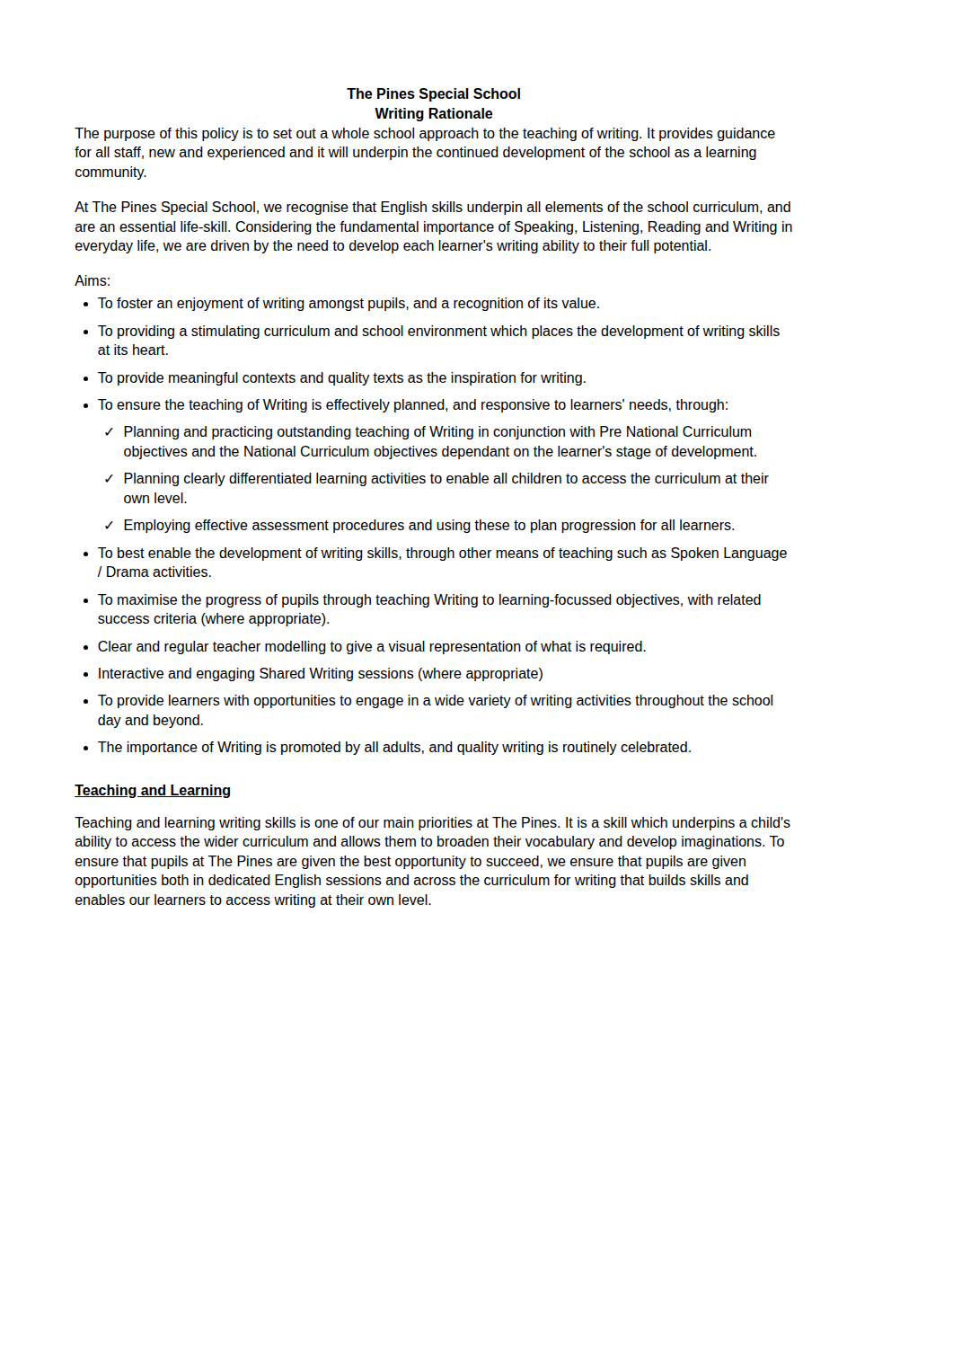The Pines Special School Writing Rationale
The purpose of this policy is to set out a whole school approach to the teaching of writing. It provides guidance for all staff, new and experienced and it will underpin the continued development of the school as a learning community.
At The Pines Special School, we recognise that English skills underpin all elements of the school curriculum, and are an essential life-skill. Considering the fundamental importance of Speaking, Listening, Reading and Writing in everyday life, we are driven by the need to develop each learner's writing ability to their full potential.
Aims:
To foster an enjoyment of writing amongst pupils, and a recognition of its value.
To providing a stimulating curriculum and school environment which places the development of writing skills at its heart.
To provide meaningful contexts and quality texts as the inspiration for writing.
To ensure the teaching of Writing is effectively planned, and responsive to learners' needs, through:
Planning and practicing outstanding teaching of Writing in conjunction with Pre National Curriculum objectives and the National Curriculum objectives dependant on the learner's stage of development.
Planning clearly differentiated learning activities to enable all children to access the curriculum at their own level.
Employing effective assessment procedures and using these to plan progression for all learners.
To best enable the development of writing skills, through other means of teaching such as Spoken Language / Drama activities.
To maximise the progress of pupils through teaching Writing to learning-focussed objectives, with related success criteria (where appropriate).
Clear and regular teacher modelling to give a visual representation of what is required.
Interactive and engaging Shared Writing sessions (where appropriate)
To provide learners with opportunities to engage in a wide variety of writing activities throughout the school day and beyond.
The importance of Writing is promoted by all adults, and quality writing is routinely celebrated.
Teaching and Learning
Teaching and learning writing skills is one of our main priorities at The Pines. It is a skill which underpins a child's ability to access the wider curriculum and allows them to broaden their vocabulary and develop imaginations. To ensure that pupils at The Pines are given the best opportunity to succeed, we ensure that pupils are given opportunities both in dedicated English sessions and across the curriculum for writing that builds skills and enables our learners to access writing at their own level.